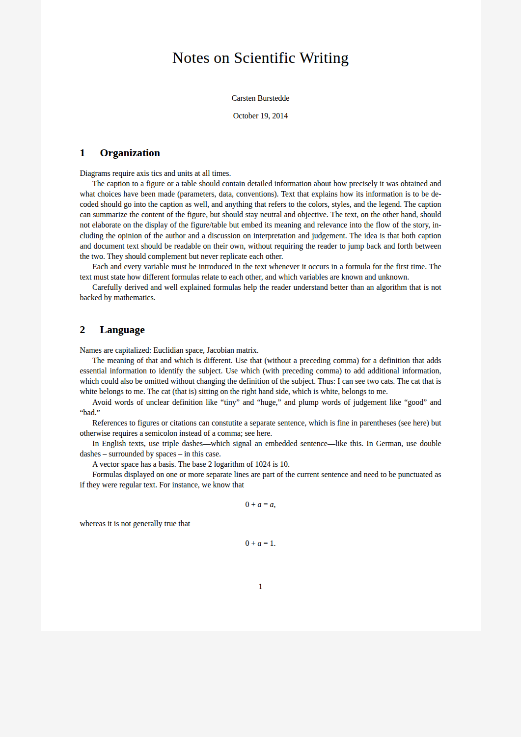Notes on Scientific Writing
Carsten Burstedde
October 19, 2014
1 Organization
Diagrams require axis tics and units at all times.
The caption to a figure or a table should contain detailed information about how precisely it was obtained and what choices have been made (parameters, data, conventions). Text that explains how its information is to be decoded should go into the caption as well, and anything that refers to the colors, styles, and the legend. The caption can summarize the content of the figure, but should stay neutral and objective. The text, on the other hand, should not elaborate on the display of the figure/table but embed its meaning and relevance into the flow of the story, including the opinion of the author and a discussion on interpretation and judgement. The idea is that both caption and document text should be readable on their own, without requiring the reader to jump back and forth between the two. They should complement but never replicate each other.
Each and every variable must be introduced in the text whenever it occurs in a formula for the first time. The text must state how different formulas relate to each other, and which variables are known and unknown.
Carefully derived and well explained formulas help the reader understand better than an algorithm that is not backed by mathematics.
2 Language
Names are capitalized: Euclidian space, Jacobian matrix.
The meaning of that and which is different. Use that (without a preceding comma) for a definition that adds essential information to identify the subject. Use which (with preceding comma) to add additional information, which could also be omitted without changing the definition of the subject. Thus: I can see two cats. The cat that is white belongs to me. The cat (that is) sitting on the right hand side, which is white, belongs to me.
Avoid words of unclear definition like “tiny” and “huge,” and plump words of judgement like “good” and “bad.”
References to figures or citations can constutite a separate sentence, which is fine in parentheses (see here) but otherwise requires a semicolon instead of a comma; see here.
In English texts, use triple dashes—which signal an embedded sentence—like this. In German, use double dashes – surrounded by spaces – in this case.
A vector space has a basis. The base 2 logarithm of 1024 is 10.
Formulas displayed on one or more separate lines are part of the current sentence and need to be punctuated as if they were regular text. For instance, we know that
0 + a = a,
whereas it is not generally true that
0 + a = 1.
1